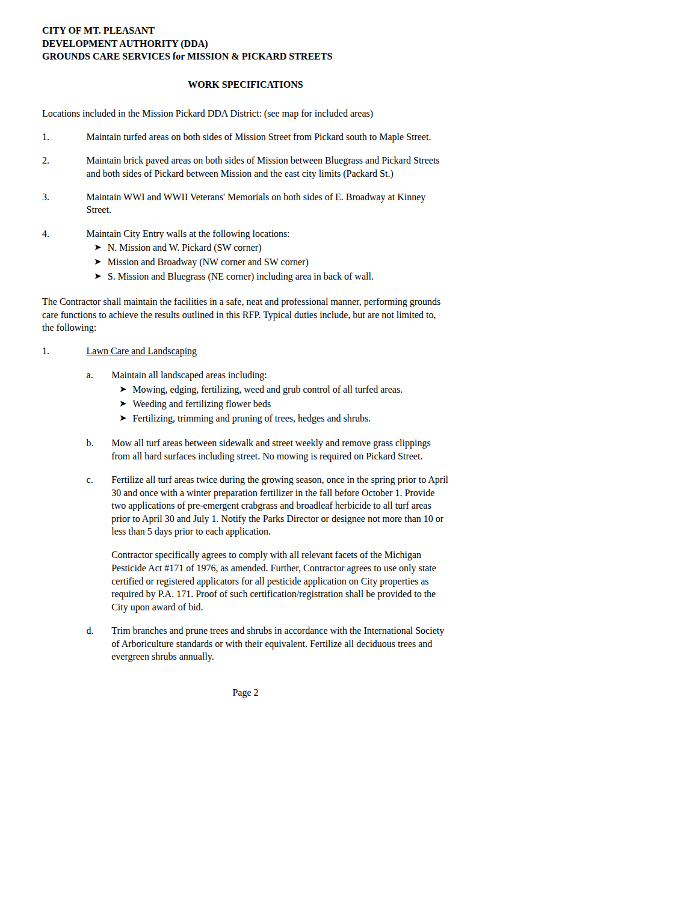CITY OF MT. PLEASANT
DEVELOPMENT AUTHORITY (DDA)
GROUNDS CARE SERVICES for MISSION & PICKARD STREETS
WORK SPECIFICATIONS
Locations included in the Mission Pickard DDA District: (see map for included areas)
1.
Maintain turfed areas on both sides of Mission Street from Pickard south to Maple Street.
2.
Maintain brick paved areas on both sides of Mission between Bluegrass and Pickard Streets and both sides of Pickard between Mission and the east city limits (Packard St.)
3.
Maintain WWI and WWII Veterans' Memorials on both sides of E. Broadway at Kinney Street.
4.
Maintain City Entry walls at the following locations:
N. Mission and W. Pickard (SW corner)
Mission and Broadway (NW corner and SW corner)
S. Mission and Bluegrass (NE corner) including area in back of wall.
The Contractor shall maintain the facilities in a safe, neat and professional manner, performing grounds care functions to achieve the results outlined in this RFP. Typical duties include, but are not limited to, the following:
1.
Lawn Care and Landscaping
a.
Maintain all landscaped areas including:
Mowing, edging, fertilizing, weed and grub control of all turfed areas.
Weeding and fertilizing flower beds
Fertilizing, trimming and pruning of trees, hedges and shrubs.
b.
Mow all turf areas between sidewalk and street weekly and remove grass clippings from all hard surfaces including street. No mowing is required on Pickard Street.
c.
Fertilize all turf areas twice during the growing season, once in the spring prior to April 30 and once with a winter preparation fertilizer in the fall before October 1. Provide two applications of pre-emergent crabgrass and broadleaf herbicide to all turf areas prior to April 30 and July 1. Notify the Parks Director or designee not more than 10 or less than 5 days prior to each application.
Contractor specifically agrees to comply with all relevant facets of the Michigan Pesticide Act #171 of 1976, as amended. Further, Contractor agrees to use only state certified or registered applicators for all pesticide application on City properties as required by P.A. 171. Proof of such certification/registration shall be provided to the City upon award of bid.
d.
Trim branches and prune trees and shrubs in accordance with the International Society of Arboriculture standards or with their equivalent. Fertilize all deciduous trees and evergreen shrubs annually.
Page 2